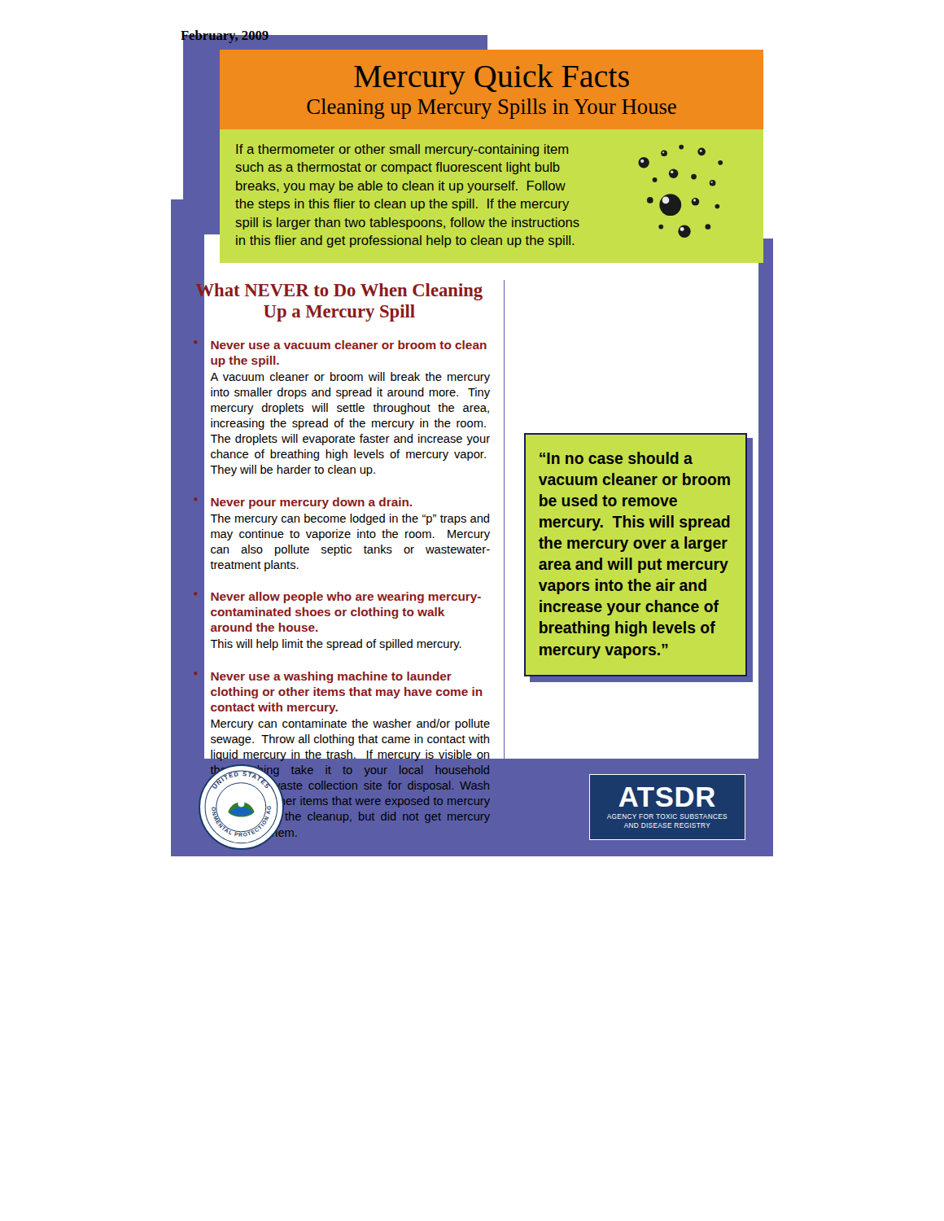February, 2009
Mercury Quick Facts
Cleaning up Mercury Spills in Your House
If a thermometer or other small mercury-containing item such as a thermostat or compact fluorescent light bulb breaks, you may be able to clean it up yourself. Follow the steps in this flier to clean up the spill. If the mercury spill is larger than two tablespoons, follow the instructions in this flier and get professional help to clean up the spill.
What NEVER to Do When Cleaning Up a Mercury Spill
Never use a vacuum cleaner or broom to clean up the spill. A vacuum cleaner or broom will break the mercury into smaller drops and spread it around more. Tiny mercury droplets will settle throughout the area, increasing the spread of the mercury in the room. The droplets will evaporate faster and increase your chance of breathing high levels of mercury vapor. They will be harder to clean up.
Never pour mercury down a drain. The mercury can become lodged in the “p” traps and may continue to vaporize into the room. Mercury can also pollute septic tanks or wastewater-treatment plants.
Never allow people who are wearing mercury-contaminated shoes or clothing to walk around the house. This will help limit the spread of spilled mercury.
Never use a washing machine to launder clothing or other items that may have come in contact with mercury. Mercury can contaminate the washer and/or pollute sewage. Throw all clothing that came in contact with liquid mercury in the trash. If mercury is visible on the clothing take it to your local household hazardous waste collection site for disposal. Wash clothing or other items that were exposed to mercury vapor during the cleanup, but did not get mercury directly on them.
“In no case should a vacuum cleaner or broom be used to remove mercury. This will spread the mercury over a larger area and will put mercury vapors into the air and increase your chance of breathing high levels of mercury vapors.”
UNITED STATES ENVIRONMENTAL PROTECTION AGENCY
ATSDR AGENCY FOR TOXIC SUBSTANCES
AND DISEASE REGISTRY